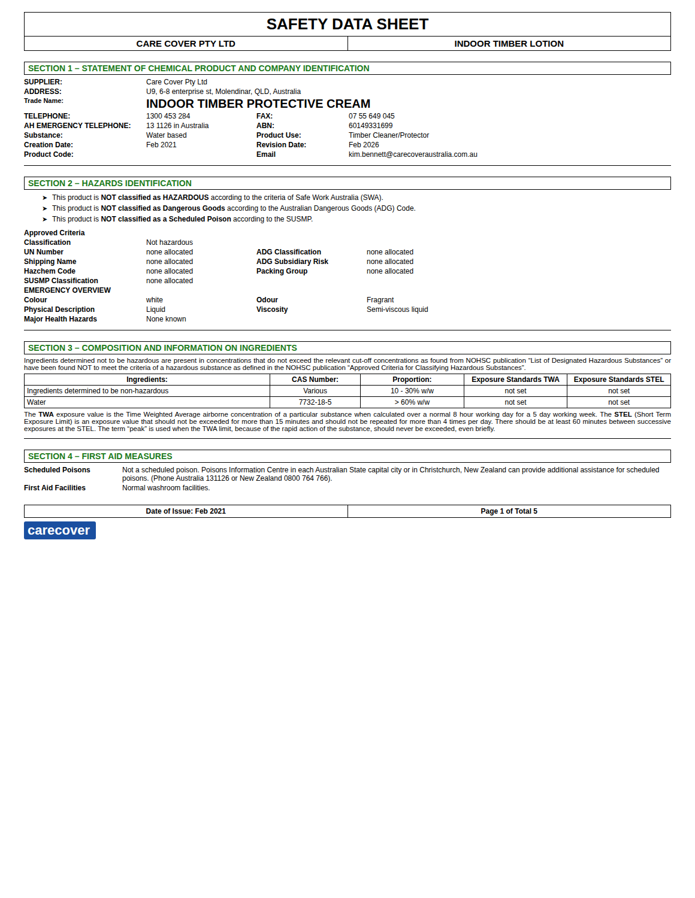SAFETY DATA SHEET
CARE COVER PTY LTD
INDOOR TIMBER LOTION
SECTION 1 – STATEMENT OF CHEMICAL PRODUCT AND COMPANY IDENTIFICATION
| SUPPLIER: | Care Cover Pty Ltd |
| ADDRESS: | U9, 6-8 enterprise st, Molendinar, QLD, Australia |
| Trade Name: | INDOOR TIMBER PROTECTIVE CREAM |
| TELEPHONE: | 1300 453 284 | FAX: | 07 55 649 045 |
| AH EMERGENCY TELEPHONE: | 13 1126 in Australia | ABN: | 60149331699 |
| Substance: | Water based | Product Use: | Timber Cleaner/Protector |
| Creation Date: | Feb 2021 | Revision Date: | Feb 2026 |
| Product Code: | | Email | kim.bennett@carecoveraustralia.com.au |
SECTION 2 – HAZARDS IDENTIFICATION
This product is NOT classified as HAZARDOUS according to the criteria of Safe Work Australia (SWA).
This product is NOT classified as Dangerous Goods according to the Australian Dangerous Goods (ADG) Code.
This product is NOT classified as a Scheduled Poison according to the SUSMP.
| Approved Criteria | | |
| Classification | Not hazardous | | |
| UN Number | none allocated | ADG Classification | none allocated |
| Shipping Name | none allocated | ADG Subsidiary Risk | none allocated |
| Hazchem Code | none allocated | Packing Group | none allocated |
| SUSMP Classification | none allocated | | |
| EMERGENCY OVERVIEW | | |
| Colour | white | Odour | Fragrant |
| Physical Description | Liquid | Viscosity | Semi-viscous liquid |
| Major Health Hazards | None known | | |
SECTION 3 – COMPOSITION AND INFORMATION ON INGREDIENTS
Ingredients determined not to be hazardous are present in concentrations that do not exceed the relevant cut-off concentrations as found from NOHSC publication “List of Designated Hazardous Substances” or have been found NOT to meet the criteria of a hazardous substance as defined in the NOHSC publication “Approved Criteria for Classifying Hazardous Substances”.
| Ingredients: | CAS Number: | Proportion: | Exposure Standards TWA | Exposure Standards STEL |
| --- | --- | --- | --- | --- |
| Ingredients determined to be non-hazardous | Various | 10 - 30% w/w | not set | not set |
| Water | 7732-18-5 | > 60% w/w | not set | not set |
The TWA exposure value is the Time Weighted Average airborne concentration of a particular substance when calculated over a normal 8 hour working day for a 5 day working week. The STEL (Short Term Exposure Limit) is an exposure value that should not be exceeded for more than 15 minutes and should not be repeated for more than 4 times per day. There should be at least 60 minutes between successive exposures at the STEL. The term “peak” is used when the TWA limit, because of the rapid action of the substance, should never be exceeded, even briefly.
SECTION 4 – FIRST AID MEASURES
| Scheduled Poisons | Not a scheduled poison. Poisons Information Centre in each Australian State capital city or in Christchurch, New Zealand can provide additional assistance for scheduled poisons. (Phone Australia 131126 or New Zealand 0800 764 766). |
| First Aid Facilities | Normal washroom facilities. |
Date of Issue: Feb 2021
Page 1 of Total 5
care cover